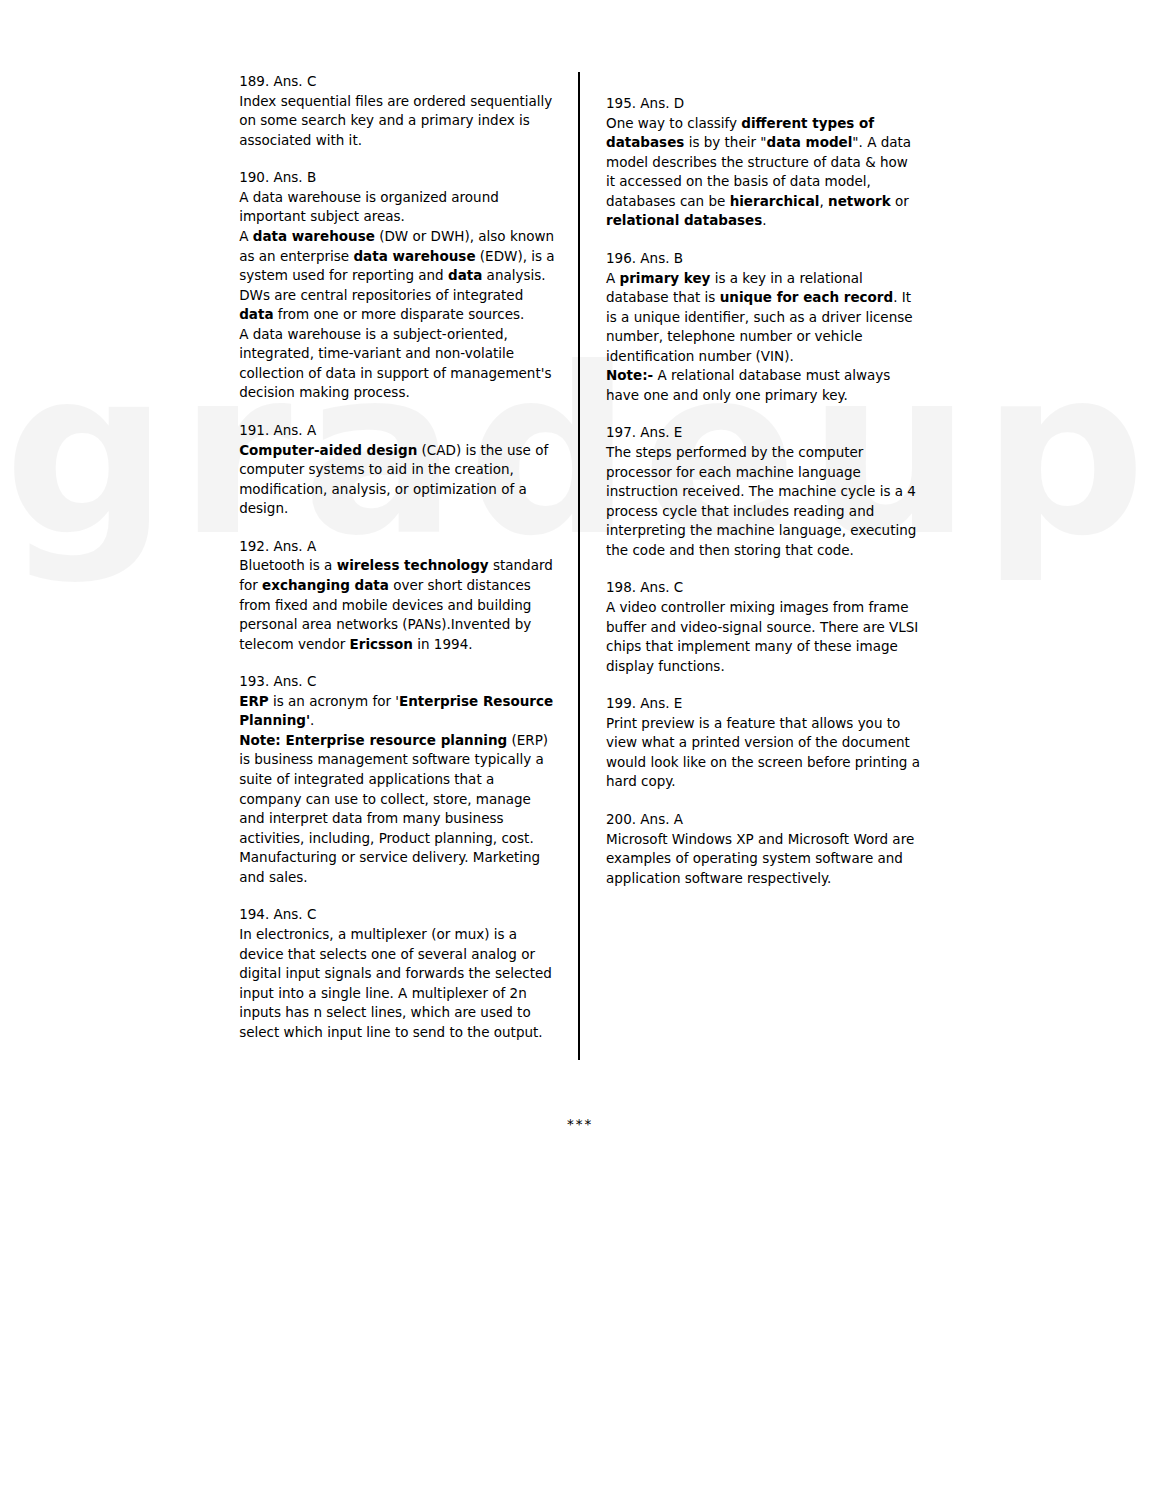gradeup
189. Ans. C
Index sequential files are ordered sequentially on some search key and a primary index is associated with it.
190. Ans. B
A data warehouse is organized around important subject areas.
A data warehouse (DW or DWH), also known as an enterprise data warehouse (EDW), is a system used for reporting and data analysis. DWs are central repositories of integrated data from one or more disparate sources.
A data warehouse is a subject-oriented, integrated, time-variant and non-volatile collection of data in support of management's decision making process.
191. Ans. A
Computer-aided design (CAD) is the use of computer systems to aid in the creation, modification, analysis, or optimization of a design.
192. Ans. A
Bluetooth is a wireless technology standard for exchanging data over short distances from fixed and mobile devices and building personal area networks (PANs).Invented by telecom vendor Ericsson in 1994.
193. Ans. C
ERP is an acronym for 'Enterprise Resource Planning'.
Note: Enterprise resource planning (ERP) is business management software typically a suite of integrated applications that a company can use to collect, store, manage and interpret data from many business activities, including, Product planning, cost. Manufacturing or service delivery. Marketing and sales.
194. Ans. C
In electronics, a multiplexer (or mux) is a device that selects one of several analog or digital input signals and forwards the selected input into a single line. A multiplexer of 2n inputs has n select lines, which are used to select which input line to send to the output.
195. Ans. D
One way to classify different types of databases is by their "data model". A data model describes the structure of data & how it accessed on the basis of data model, databases can be hierarchical, network or relational databases.
196. Ans. B
A primary key is a key in a relational database that is unique for each record. It is a unique identifier, such as a driver license number, telephone number or vehicle identification number (VIN).
Note:- A relational database must always have one and only one primary key.
197. Ans. E
The steps performed by the computer processor for each machine language instruction received. The machine cycle is a 4 process cycle that includes reading and interpreting the machine language, executing the code and then storing that code.
198. Ans. C
A video controller mixing images from frame buffer and video-signal source. There are VLSI chips that implement many of these image display functions.
199. Ans. E
Print preview is a feature that allows you to view what a printed version of the document would look like on the screen before printing a hard copy.
200. Ans. A
Microsoft Windows XP and Microsoft Word are examples of operating system software and application software respectively.
***